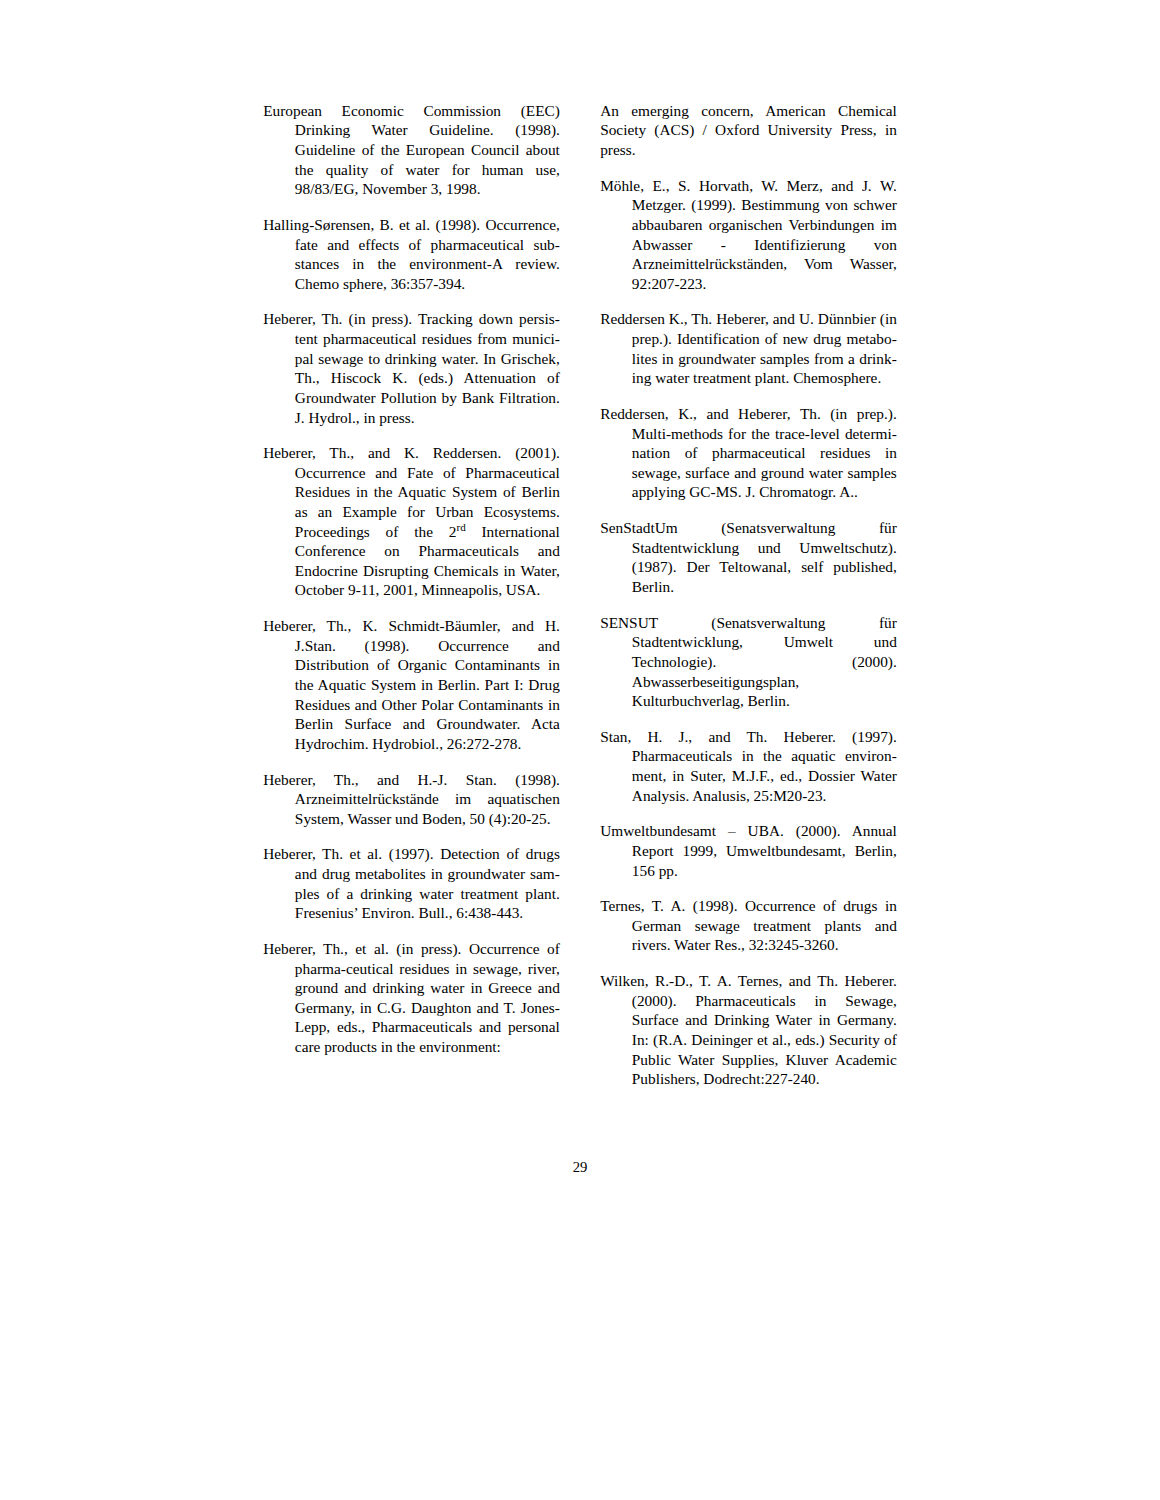European Economic Commission (EEC) Drinking Water Guideline. (1998). Guideline of the European Council about the quality of water for human use, 98/83/EG, November 3, 1998.
Halling-Sørensen, B. et al. (1998). Occurrence, fate and effects of pharmaceutical substances in the environment-A review. Chemo sphere, 36:357-394.
Heberer, Th. (in press). Tracking down persistent pharmaceutical residues from municipal sewage to drinking water. In Grischek, Th., Hiscock K. (eds.) Attenuation of Groundwater Pollution by Bank Filtration. J. Hydrol., in press.
Heberer, Th., and K. Reddersen. (2001). Occurrence and Fate of Pharmaceutical Residues in the Aquatic System of Berlin as an Example for Urban Ecosystems. Proceedings of the 2rd International Conference on Pharmaceuticals and Endocrine Disrupting Chemicals in Water, October 9-11, 2001, Minneapolis, USA.
Heberer, Th., K. Schmidt-Bäumler, and H. J.Stan. (1998). Occurrence and Distribution of Organic Contaminants in the Aquatic System in Berlin. Part I: Drug Residues and Other Polar Contaminants in Berlin Surface and Groundwater. Acta Hydrochim. Hydrobiol., 26:272-278.
Heberer, Th., and H.-J. Stan. (1998). Arzneimittelrückstände im aquatischen System, Wasser und Boden, 50 (4):20-25.
Heberer, Th. et al. (1997). Detection of drugs and drug metabolites in groundwater samples of a drinking water treatment plant. Fresenius’ Environ. Bull., 6:438-443.
Heberer, Th., et al. (in press). Occurrence of pharma-ceutical residues in sewage, river, ground and drinking water in Greece and Germany, in C.G. Daughton and T. Jones-Lepp, eds., Pharmaceuticals and personal care products in the environment:
An emerging concern, American Chemical Society (ACS) / Oxford University Press, in press.
Möhle, E., S. Horvath, W. Merz, and J. W. Metzger. (1999). Bestimmung von schwer abbaubaren organischen Verbindungen im Abwasser - Identifizierung von Arzneimittelrückständen, Vom Wasser, 92:207-223.
Reddersen K., Th. Heberer, and U. Dünnbier (in prep.). Identification of new drug metabolites in groundwater samples from a drinking water treatment plant. Chemosphere.
Reddersen, K., and Heberer, Th. (in prep.). Multi-methods for the trace-level determination of pharmaceutical residues in sewage, surface and ground water samples applying GC-MS. J. Chromatogr. A..
SenStadtUm (Senatsverwaltung für Stadtentwicklung und Umweltschutz). (1987). Der Teltowanal, self published, Berlin.
SENSUT (Senatsverwaltung für Stadtentwicklung, Umwelt und Technologie). (2000). Abwasserbeseitigungsplan, Kulturbuchverlag, Berlin.
Stan, H. J., and Th. Heberer. (1997). Pharmaceuticals in the aquatic environment, in Suter, M.J.F., ed., Dossier Water Analysis. Analusis, 25:M20-23.
Umweltbundesamt – UBA. (2000). Annual Report 1999, Umweltbundesamt, Berlin, 156 pp.
Ternes, T. A. (1998). Occurrence of drugs in German sewage treatment plants and rivers. Water Res., 32:3245-3260.
Wilken, R.-D., T. A. Ternes, and Th. Heberer. (2000). Pharmaceuticals in Sewage, Surface and Drinking Water in Germany. In: (R.A. Deininger et al., eds.) Security of Public Water Supplies, Kluver Academic Publishers, Dodrecht:227-240.
29